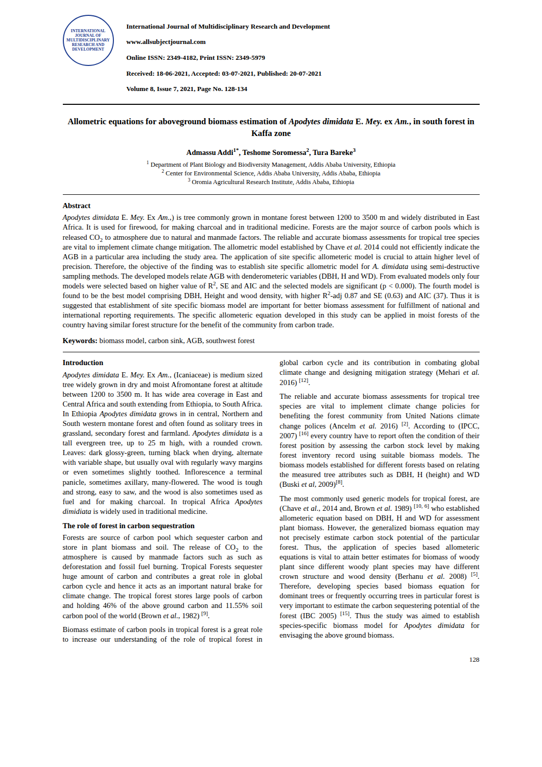INTERNATIONAL JOURNAL OF MULTIDISCIPLINARY RESEARCH AND DEVELOPMENT
International Journal of Multidisciplinary Research and Development
www.allsubjectjournal.com
Online ISSN: 2349-4182, Print ISSN: 2349-5979
Received: 18-06-2021, Accepted: 03-07-2021, Published: 20-07-2021
Volume 8, Issue 7, 2021, Page No. 128-134
Allometric equations for aboveground biomass estimation of Apodytes dimidata E. Mey. ex Am., in south forest in Kaffa zone
Admassu Addi1*, Teshome Soromessa2, Tura Bareke3
1 Department of Plant Biology and Biodiversity Management, Addis Ababa University, Ethiopia
2 Center for Environmental Science, Addis Ababa University, Addis Ababa, Ethiopia
3 Oromia Agricultural Research Institute, Addis Ababa, Ethiopia
Abstract
Apodytes dimidata E. Mey. Ex Am.,) is tree commonly grown in montane forest between 1200 to 3500 m and widely distributed in East Africa. It is used for firewood, for making charcoal and in traditional medicine. Forests are the major source of carbon pools which is released CO2 to atmosphere due to natural and manmade factors. The reliable and accurate biomass assessments for tropical tree species are vital to implement climate change mitigation. The allometric model established by Chave et al. 2014 could not efficiently indicate the AGB in a particular area including the study area. The application of site specific allometeric model is crucial to attain higher level of precision. Therefore, the objective of the finding was to establish site specific allometric model for A. dimidata using semi-destructive sampling methods. The developed models relate AGB with denderometeric variables (DBH, H and WD). From evaluated models only four models were selected based on higher value of R2, SE and AIC and the selected models are significant (p < 0.000). The fourth model is found to be the best model comprising DBH, Height and wood density, with higher R2-adj 0.87 and SE (0.63) and AIC (37). Thus it is suggested that establishment of site specific biomass model are important for better biomass assessment for fulfillment of national and international reporting requirements. The specific allometeric equation developed in this study can be applied in moist forests of the country having similar forest structure for the benefit of the community from carbon trade.
Keywords: biomass model, carbon sink, AGB, southwest forest
Introduction
Apodytes dimidata E. Mey. Ex Am., (Icaniaceae) is medium sized tree widely grown in dry and moist Afromontane forest at altitude between 1200 to 3500 m. It has wide area coverage in East and Central Africa and south extending from Ethiopia, to South Africa. In Ethiopia Apodytes dimidata grows in in central, Northern and South western montane forest and often found as solitary trees in grassland, secondary forest and farmland. Apodytes dimidata is a tall evergreen tree, up to 25 m high, with a rounded crown. Leaves: dark glossy-green, turning black when drying, alternate with variable shape, but usually oval with regularly wavy margins or even sometimes slightly toothed. Inflorescence a terminal panicle, sometimes axillary, many-flowered. The wood is tough and strong, easy to saw, and the wood is also sometimes used as fuel and for making charcoal. In tropical Africa Apodytes dimidiata is widely used in traditional medicine.
The role of forest in carbon sequestration
Forests are source of carbon pool which sequester carbon and store in plant biomass and soil. The release of CO2 to the atmosphere is caused by manmade factors such as such as deforestation and fossil fuel burning. Tropical Forests sequester huge amount of carbon and contributes a great role in global carbon cycle and hence it acts as an important natural brake for climate change. The tropical forest stores large pools of carbon and holding 46% of the above ground carbon and 11.55% soil carbon pool of the world (Brown et al., 1982) [9].
Biomass estimate of carbon pools in tropical forest is a great role to increase our understanding of the role of tropical forest in global carbon cycle and its contribution in combating global climate change and designing mitigation strategy (Mehari et al. 2016) [12].
The reliable and accurate biomass assessments for tropical tree species are vital to implement climate change policies for benefiting the forest community from United Nations climate change polices (Ancelm et al. 2016) [2]. According to (IPCC, 2007) [16] every country have to report often the condition of their forest position by assessing the carbon stock level by making forest inventory record using suitable biomass models. The biomass models established for different forests based on relating the measured tree attributes such as DBH, H (height) and WD (Buski et al, 2009)[8].
The most commonly used generic models for tropical forest, are (Chave et al., 2014 and, Brown et al. 1989) [10, 6] who established allometeric equation based on DBH, H and WD for assessment plant biomass. However, the generalized biomass equation may not precisely estimate carbon stock potential of the particular forest. Thus, the application of species based allometeric equations is vital to attain better estimates for biomass of woody plant since different woody plant species may have different crown structure and wood density (Berhanu et al. 2008) [5]. Therefore, developing species based biomass equation for dominant trees or frequently occurring trees in particular forest is very important to estimate the carbon sequestering potential of the forest (IBC 2005) [15]. Thus the study was aimed to establish species-specific biomass model for Apodytes dimidata for envisaging the above ground biomass.
128